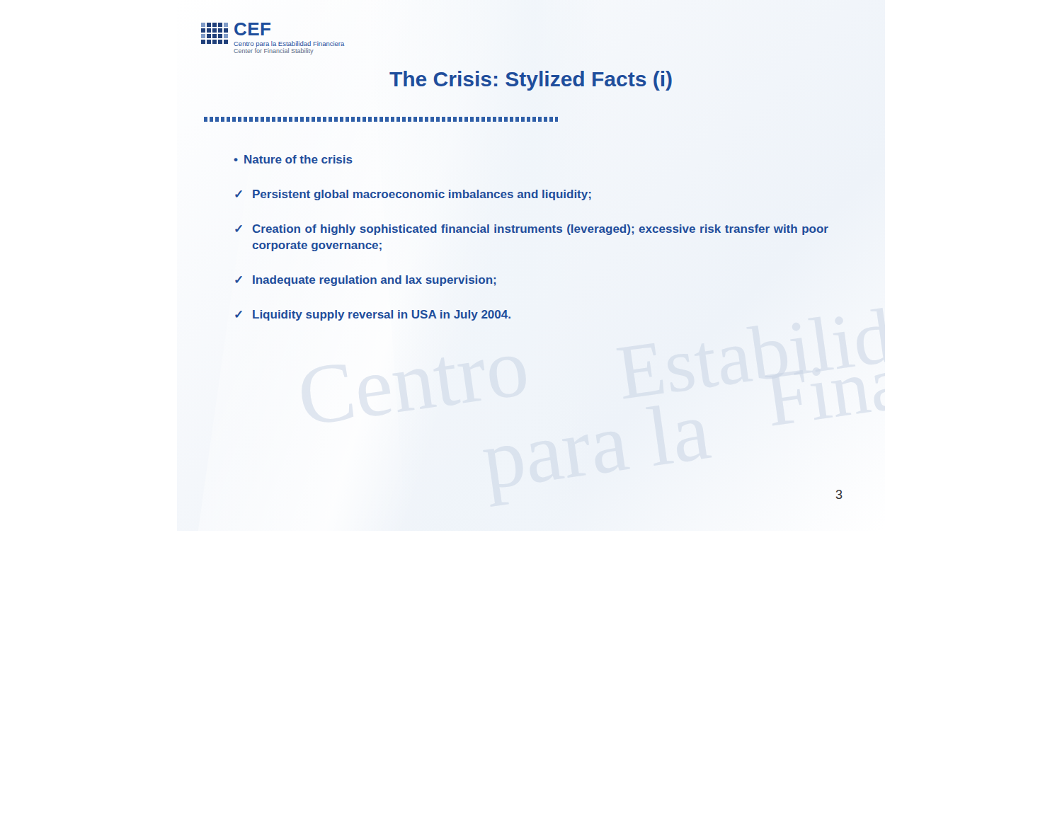Centro
para la
Estabilidad
Financiera
CEF
Centro para la Estabilidad Financiera
Center for Financial Stability
The Crisis: Stylized Facts (i)
Nature of the crisis
Persistent global macroeconomic imbalances and liquidity;
Creation of highly sophisticated financial instruments (leveraged); excessive risk transfer with poor corporate governance;
Inadequate regulation and lax supervision;
Liquidity supply reversal in USA in July 2004.
3